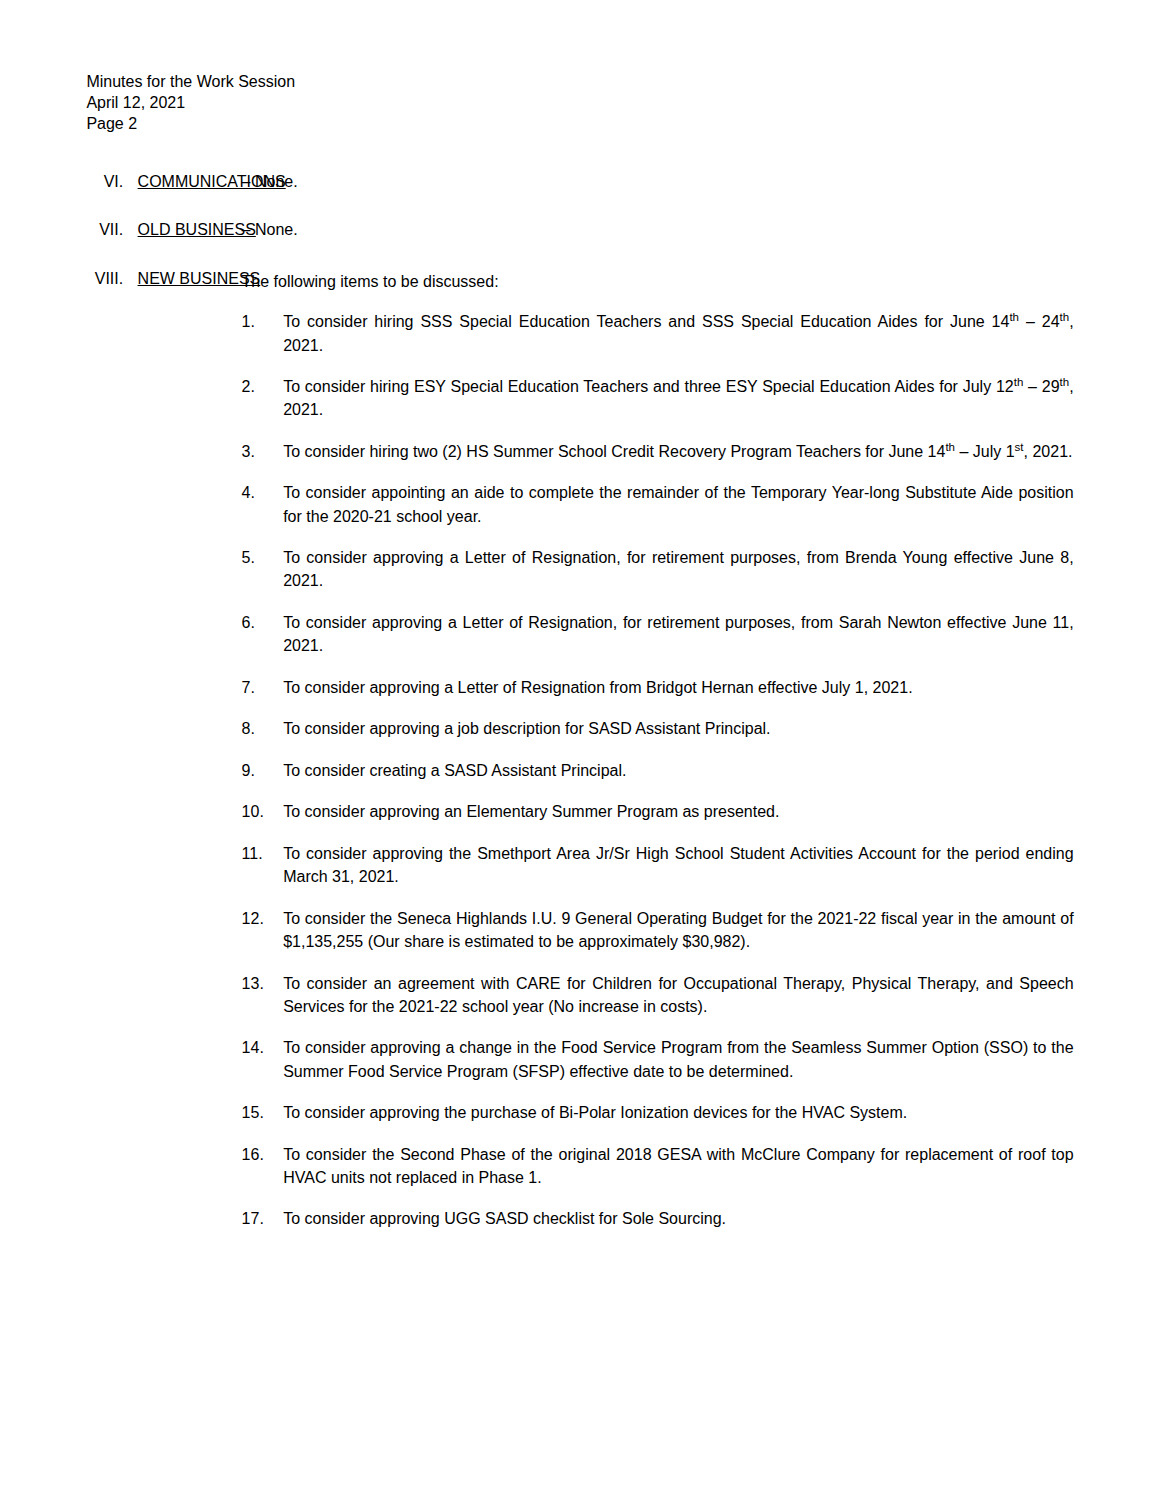Minutes for the Work Session
April 12, 2021
Page 2
VI.
COMMUNICATIONS
– None.
VII.
OLD BUSINESS
– None.
VIII.
NEW BUSINESS
The following items to be discussed:
To consider hiring SSS Special Education Teachers and SSS Special Education Aides for June 14th – 24th, 2021.
To consider hiring ESY Special Education Teachers and three ESY Special Education Aides for July 12th – 29th, 2021.
To consider hiring two (2) HS Summer School Credit Recovery Program Teachers for June 14th – July 1st, 2021.
To consider appointing an aide to complete the remainder of the Temporary Year-long Substitute Aide position for the 2020-21 school year.
To consider approving a Letter of Resignation, for retirement purposes, from Brenda Young effective June 8, 2021.
To consider approving a Letter of Resignation, for retirement purposes, from Sarah Newton effective June 11, 2021.
To consider approving a Letter of Resignation from Bridgot Hernan effective July 1, 2021.
To consider approving a job description for SASD Assistant Principal.
To consider creating a SASD Assistant Principal.
To consider approving an Elementary Summer Program as presented.
To consider approving the Smethport Area Jr/Sr High School Student Activities Account for the period ending March 31, 2021.
To consider the Seneca Highlands I.U. 9 General Operating Budget for the 2021-22 fiscal year in the amount of $1,135,255 (Our share is estimated to be approximately $30,982).
To consider an agreement with CARE for Children for Occupational Therapy, Physical Therapy, and Speech Services for the 2021-22 school year (No increase in costs).
To consider approving a change in the Food Service Program from the Seamless Summer Option (SSO) to the Summer Food Service Program (SFSP) effective date to be determined.
To consider approving the purchase of Bi-Polar Ionization devices for the HVAC System.
To consider the Second Phase of the original 2018 GESA with McClure Company for replacement of roof top HVAC units not replaced in Phase 1.
To consider approving UGG SASD checklist for Sole Sourcing.